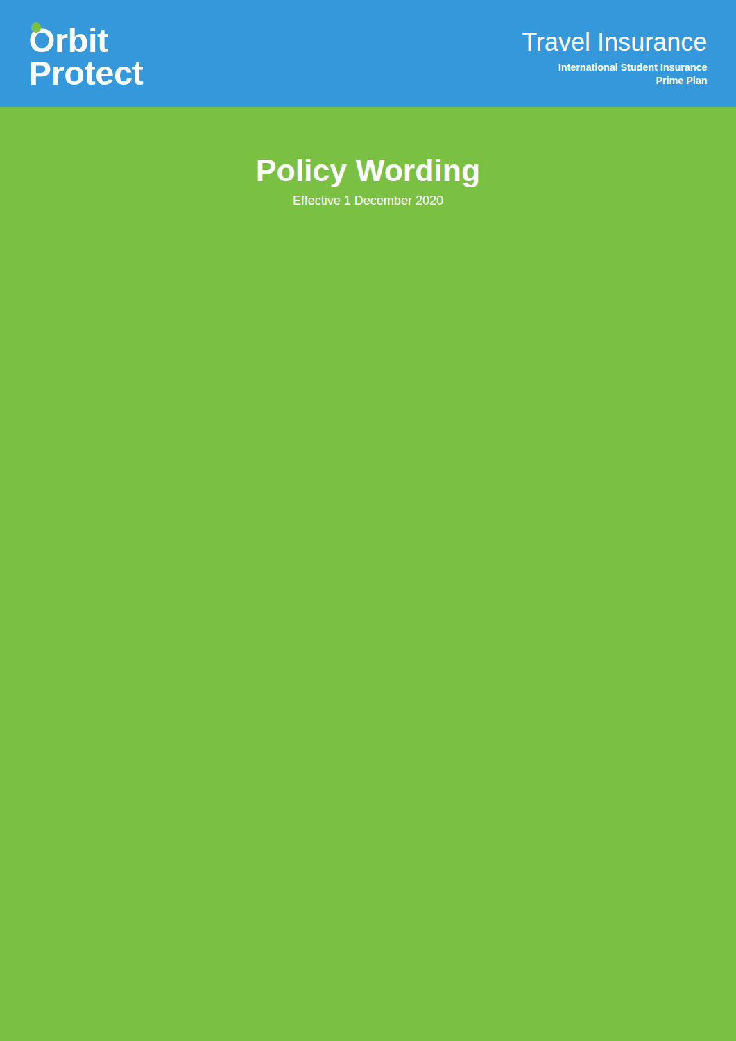Orbit Protect
Travel Insurance
International Student Insurance
Prime Plan
Policy Wording
Effective 1 December 2020